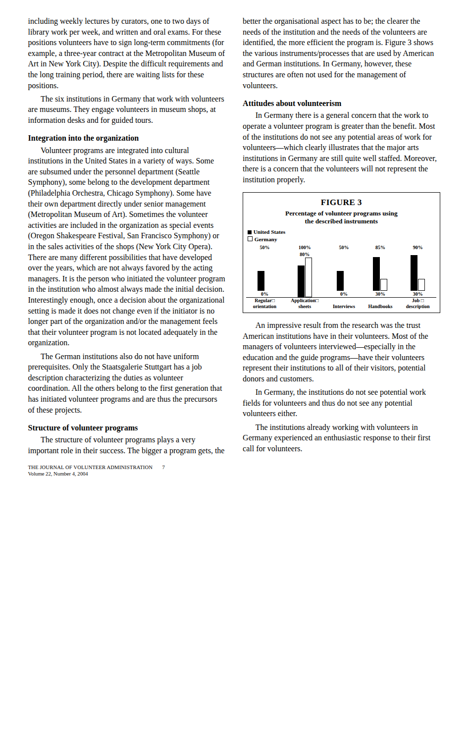including weekly lectures by curators, one to two days of library work per week, and written and oral exams. For these positions volunteers have to sign long-term commitments (for example, a three-year contract at the Metropolitan Museum of Art in New York City). Despite the difficult requirements and the long training period, there are waiting lists for these positions.
The six institutions in Germany that work with volunteers are museums. They engage volunteers in museum shops, at information desks and for guided tours.
Integration into the organization
Volunteer programs are integrated into cultural institutions in the United States in a variety of ways. Some are subsumed under the personnel department (Seattle Symphony), some belong to the development department (Philadelphia Orchestra, Chicago Symphony). Some have their own department directly under senior management (Metropolitan Museum of Art). Sometimes the volunteer activities are included in the organization as special events (Oregon Shakespeare Festival, San Francisco Symphony) or in the sales activities of the shops (New York City Opera). There are many different possibilities that have developed over the years, which are not always favored by the acting managers. It is the person who initiated the volunteer program in the institution who almost always made the initial decision. Interestingly enough, once a decision about the organizational setting is made it does not change even if the initiator is no longer part of the organization and/or the management feels that their volunteer program is not located adequately in the organization.
The German institutions also do not have uniform prerequisites. Only the Staatsgalerie Stuttgart has a job description characterizing the duties as volunteer coordination. All the others belong to the first generation that has initiated volunteer programs and are thus the precursors of these projects.
Structure of volunteer programs
The structure of volunteer programs plays a very important role in their success. The bigger a program gets, the better the organisational aspect has to be; the clearer the needs of the institution and the needs of the volunteers are identified, the more efficient the program is. Figure 3 shows the various instruments/processes that are used by American and German institutions. In Germany, however, these structures are often not used for the management of volunteers.
Attitudes about volunteerism
In Germany there is a general concern that the work to operate a volunteer program is greater than the benefit. Most of the institutions do not see any potential areas of work for volunteers—which clearly illustrates that the major arts institutions in Germany are still quite well staffed. Moreover, there is a concern that the volunteers will not represent the institution properly.
FIGURE 3
Percentage of volunteer programs using
the described instruments
United States
Germany
| 50% 0% | 100% 80% | 50% 0% | 85% 30% | 90% 30% |
| Regular□ orientation | Application□ sheets | Interviews | Handbooks | Job □ description |
An impressive result from the research was the trust American institutions have in their volunteers. Most of the managers of volunteers interviewed—especially in the education and the guide programs—have their volunteers represent their institutions to all of their visitors, potential donors and customers.
In Germany, the institutions do not see potential work fields for volunteers and thus do not see any potential volunteers either.
The institutions already working with volunteers in Germany experienced an enthusiastic response to their first call for volunteers.
THE JOURNAL OF VOLUNTEER ADMINISTRATION 7
Volume 22, Number 4, 2004